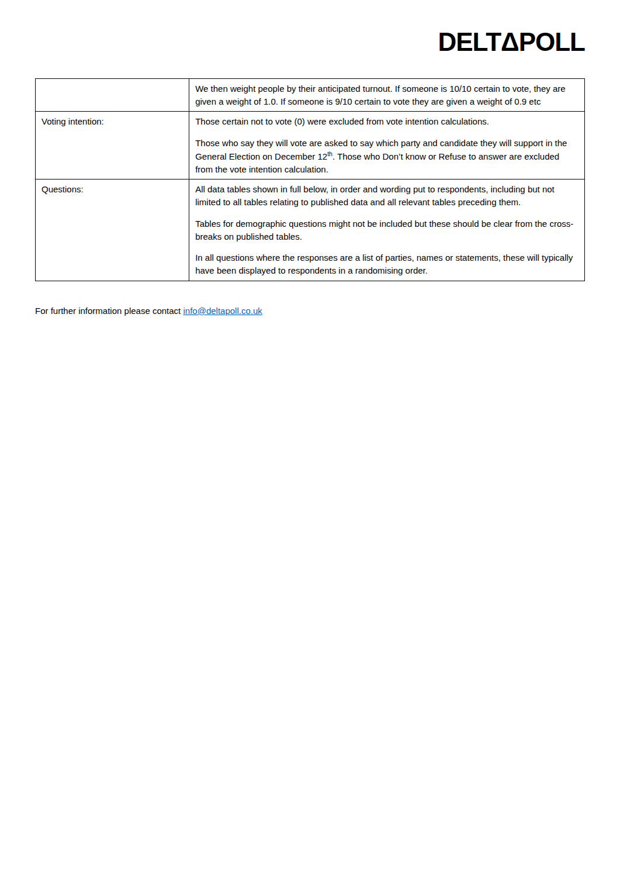DELTΔPOLL
| | We then weight people by their anticipated turnout. If someone is 10/10 certain to vote, they are given a weight of 1.0. If someone is 9/10 certain to vote they are given a weight of 0.9 etc |
| Voting intention: | Those certain not to vote (0) were excluded from vote intention calculations. Those who say they will vote are asked to say which party and candidate they will support in the General Election on December 12 th . Those who Don’t know or Refuse to answer are excluded from the vote intention calculation. |
| Questions: | All data tables shown in full below, in order and wording put to respondents, including but not limited to all tables relating to published data and all relevant tables preceding them. Tables for demographic questions might not be included but these should be clear from the cross-breaks on published tables. In all questions where the responses are a list of parties, names or statements, these will typically have been displayed to respondents in a randomising order. |
For further information please contact info@deltapoll.co.uk